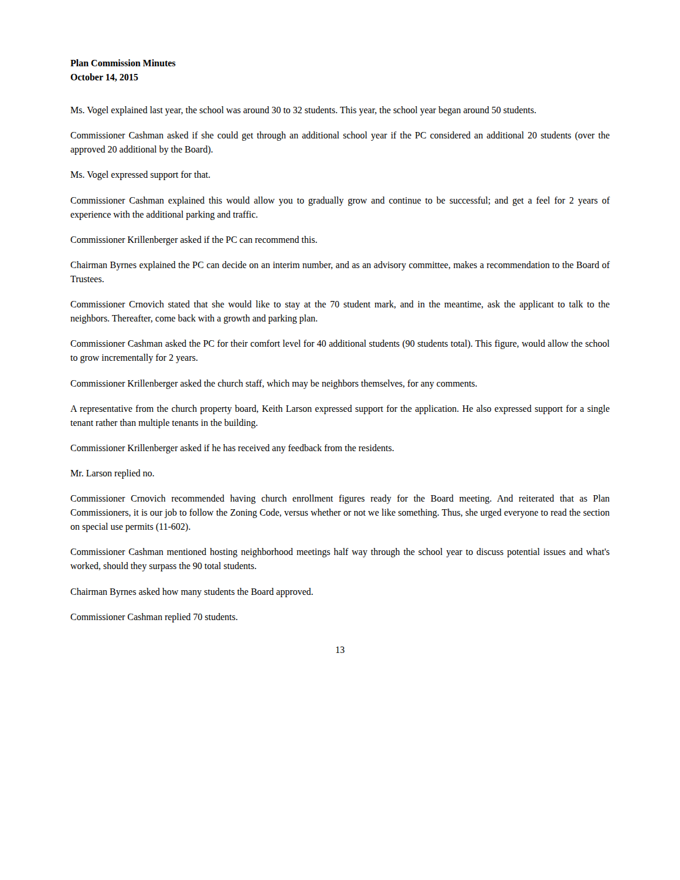Plan Commission Minutes
October 14, 2015
Ms. Vogel explained last year, the school was around 30 to 32 students. This year, the school year began around 50 students.
Commissioner Cashman asked if she could get through an additional school year if the PC considered an additional 20 students (over the approved 20 additional by the Board).
Ms. Vogel expressed support for that.
Commissioner Cashman explained this would allow you to gradually grow and continue to be successful; and get a feel for 2 years of experience with the additional parking and traffic.
Commissioner Krillenberger asked if the PC can recommend this.
Chairman Byrnes explained the PC can decide on an interim number, and as an advisory committee, makes a recommendation to the Board of Trustees.
Commissioner Crnovich stated that she would like to stay at the 70 student mark, and in the meantime, ask the applicant to talk to the neighbors. Thereafter, come back with a growth and parking plan.
Commissioner Cashman asked the PC for their comfort level for 40 additional students (90 students total). This figure, would allow the school to grow incrementally for 2 years.
Commissioner Krillenberger asked the church staff, which may be neighbors themselves, for any comments.
A representative from the church property board, Keith Larson expressed support for the application. He also expressed support for a single tenant rather than multiple tenants in the building.
Commissioner Krillenberger asked if he has received any feedback from the residents.
Mr. Larson replied no.
Commissioner Crnovich recommended having church enrollment figures ready for the Board meeting. And reiterated that as Plan Commissioners, it is our job to follow the Zoning Code, versus whether or not we like something. Thus, she urged everyone to read the section on special use permits (11-602).
Commissioner Cashman mentioned hosting neighborhood meetings half way through the school year to discuss potential issues and what's worked, should they surpass the 90 total students.
Chairman Byrnes asked how many students the Board approved.
Commissioner Cashman replied 70 students.
13